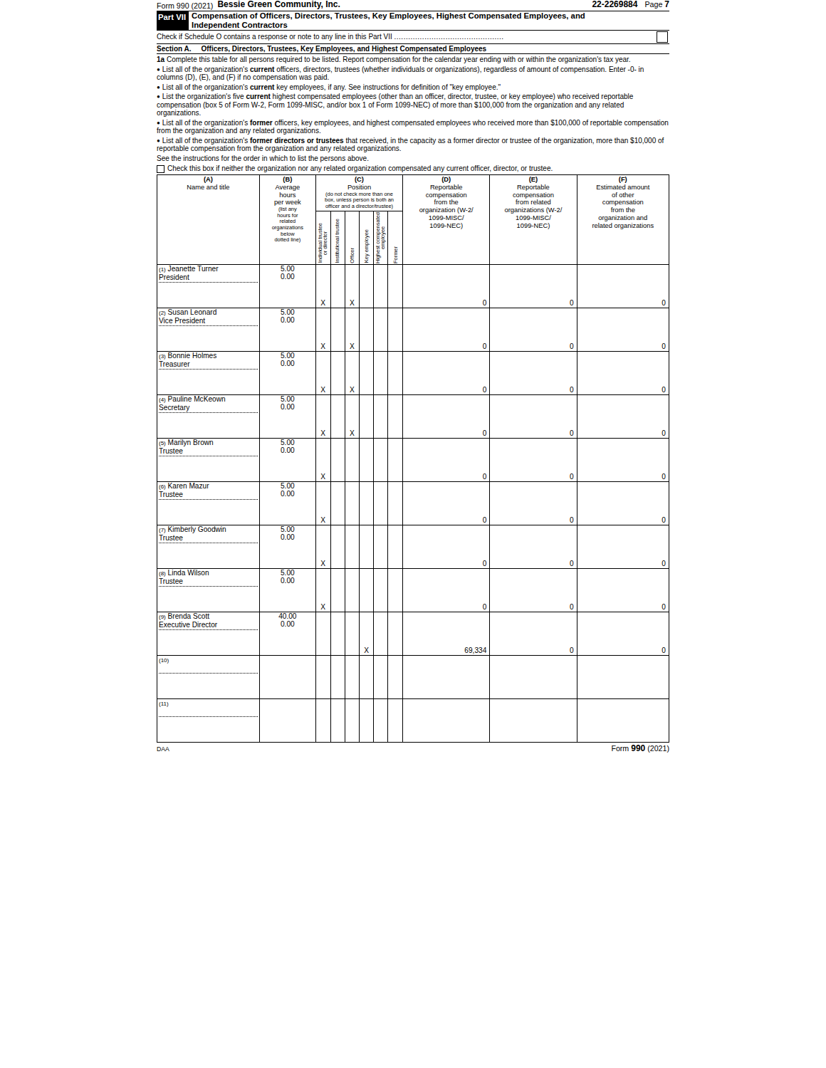Form 990 (2021)
Bessie Green Community, Inc.
22-2269884
Page 7
Part VII
Compensation of Officers, Directors, Trustees, Key Employees, Highest Compensated Employees, and Independent Contractors
Check if Schedule O contains a response or note to any line in this Part VII ...............................................
Section A. Officers, Directors, Trustees, Key Employees, and Highest Compensated Employees
1a Complete this table for all persons required to be listed. Report compensation for the calendar year ending with or within the organization's tax year.
List all of the organization's current officers, directors, trustees (whether individuals or organizations), regardless of amount of compensation. Enter -0- in columns (D), (E), and (F) if no compensation was paid.
List all of the organization's current key employees, if any. See instructions for definition of "key employee."
List the organization's five current highest compensated employees (other than an officer, director, trustee, or key employee) who received reportable compensation (box 5 of Form W-2, Form 1099-MISC, and/or box 1 of Form 1099-NEC) of more than $100,000 from the organization and any related organizations.
List all of the organization's former officers, key employees, and highest compensated employees who received more than $100,000 of reportable compensation from the organization and any related organizations.
List all of the organization's former directors or trustees that received, in the capacity as a former director or trustee of the organization, more than $10,000 of reportable compensation from the organization and any related organizations.
See the instructions for the order in which to list the persons above.
Check this box if neither the organization nor any related organization compensated any current officer, director, or trustee.
| (A) Name and title | (B) Average hours per week (list any hours for related organizations below dotted line) | (C) Position (do not check more than one box, unless person is both an officer and a director/trustee) | (D) Reportable compensation from the organization (W-2/ 1099-MISC/ 1099-NEC) | (E) Reportable compensation from related organizations (W-2/ 1099-MISC/ 1099-NEC) | (F) Estimated amount of other compensation from the organization and related organizations |
| --- | --- | --- | --- | --- | --- |
| / Individual trustee or director / Institutional trustee / Officer / Key employee / Highest compensated employee / Former / / --- / --- / --- / --- / --- / --- / |
| (1) Jeanette Turner President | 5.00 0.00 | / X / / X / / / / | 0 | 0 | 0 |
| (2) Susan Leonard Vice President | 5.00 0.00 | / X / / X / / / / | 0 | 0 | 0 |
| (3) Bonnie Holmes Treasurer | 5.00 0.00 | / X / / X / / / / | 0 | 0 | 0 |
| (4) Pauline McKeown Secretary | 5.00 0.00 | / X / / X / / / / | 0 | 0 | 0 |
| (5) Marilyn Brown Trustee | 5.00 0.00 | / X / / / / / / | 0 | 0 | 0 |
| (6) Karen Mazur Trustee | 5.00 0.00 | / X / / / / / / | 0 | 0 | 0 |
| (7) Kimberly Goodwin Trustee | 5.00 0.00 | / X / / / / / / | 0 | 0 | 0 |
| (8) Linda Wilson Trustee | 5.00 0.00 | / X / / / / / / | 0 | 0 | 0 |
| (9) Brenda Scott Executive Director | 40.00 0.00 | / / / / X / / / | 69,334 | 0 | 0 |
| (10) | | | | | |
| (11) | | | | | |
DAA
Form 990 (2021)